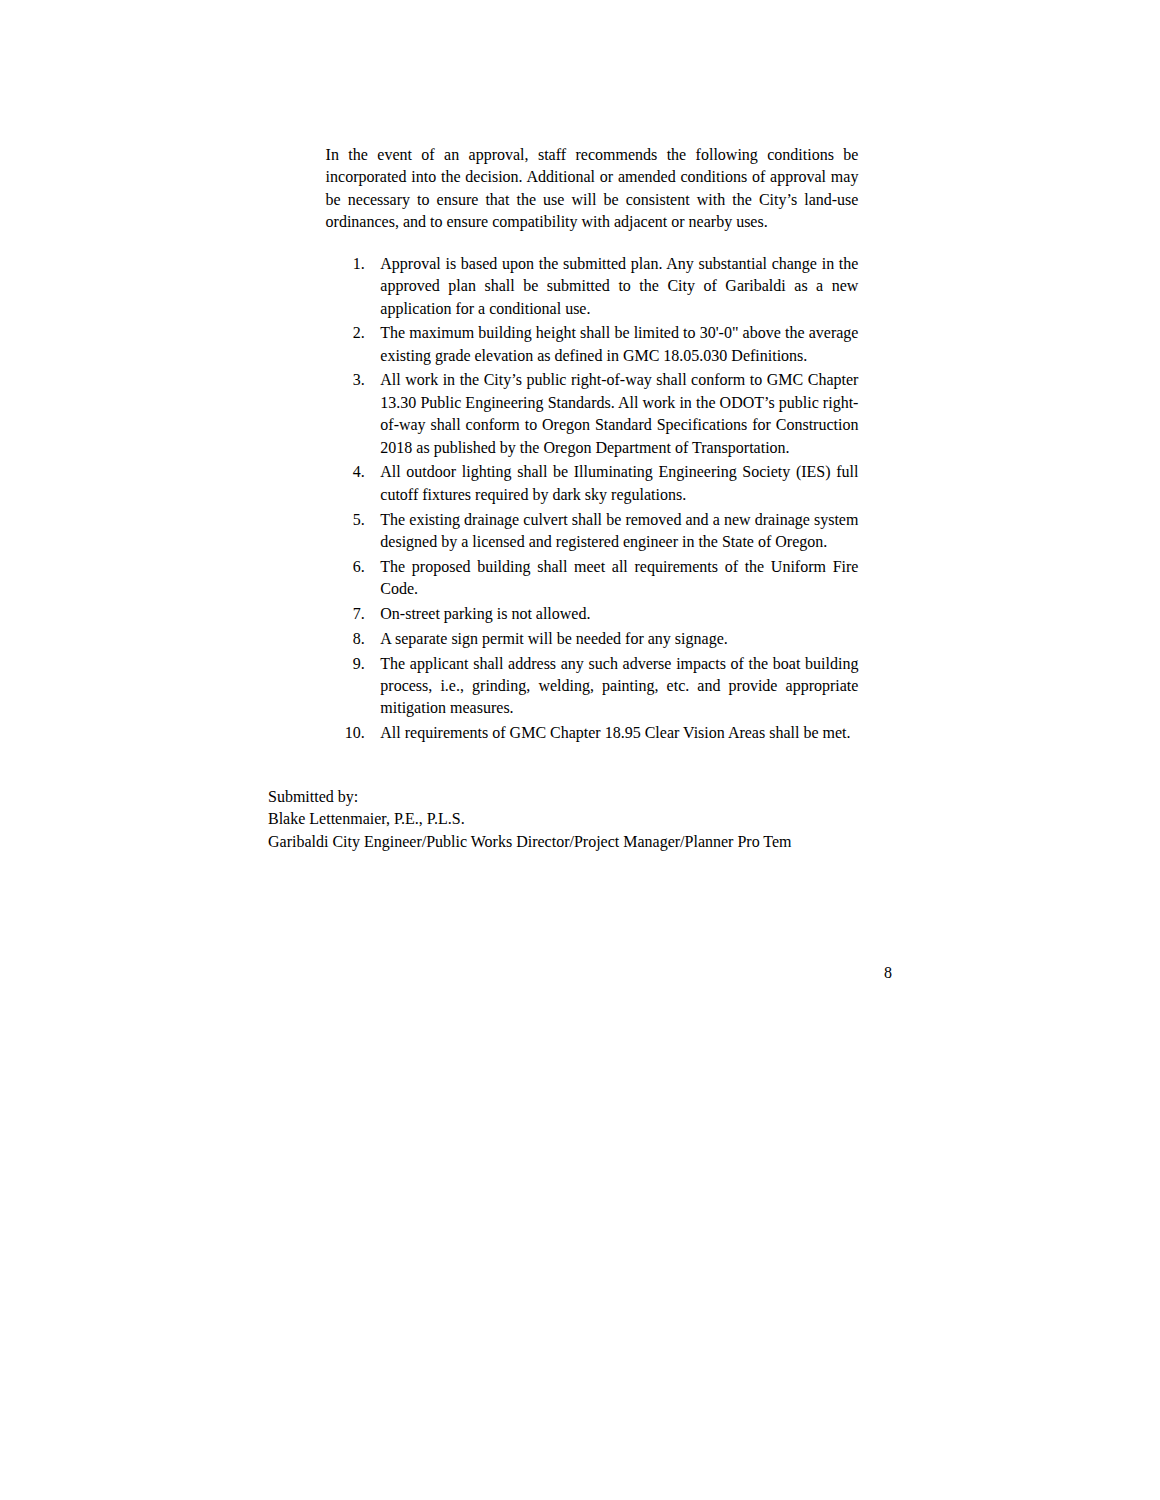In the event of an approval, staff recommends the following conditions be incorporated into the decision. Additional or amended conditions of approval may be necessary to ensure that the use will be consistent with the City’s land-use ordinances, and to ensure compatibility with adjacent or nearby uses.
Approval is based upon the submitted plan. Any substantial change in the approved plan shall be submitted to the City of Garibaldi as a new application for a conditional use.
The maximum building height shall be limited to 30'-0" above the average existing grade elevation as defined in GMC 18.05.030 Definitions.
All work in the City’s public right-of-way shall conform to GMC Chapter 13.30 Public Engineering Standards. All work in the ODOT’s public right-of-way shall conform to Oregon Standard Specifications for Construction 2018 as published by the Oregon Department of Transportation.
All outdoor lighting shall be Illuminating Engineering Society (IES) full cutoff fixtures required by dark sky regulations.
The existing drainage culvert shall be removed and a new drainage system designed by a licensed and registered engineer in the State of Oregon.
The proposed building shall meet all requirements of the Uniform Fire Code.
On-street parking is not allowed.
A separate sign permit will be needed for any signage.
The applicant shall address any such adverse impacts of the boat building process, i.e., grinding, welding, painting, etc. and provide appropriate mitigation measures.
All requirements of GMC Chapter 18.95 Clear Vision Areas shall be met.
Submitted by:
Blake Lettenmaier, P.E., P.L.S.
Garibaldi City Engineer/Public Works Director/Project Manager/Planner Pro Tem
8